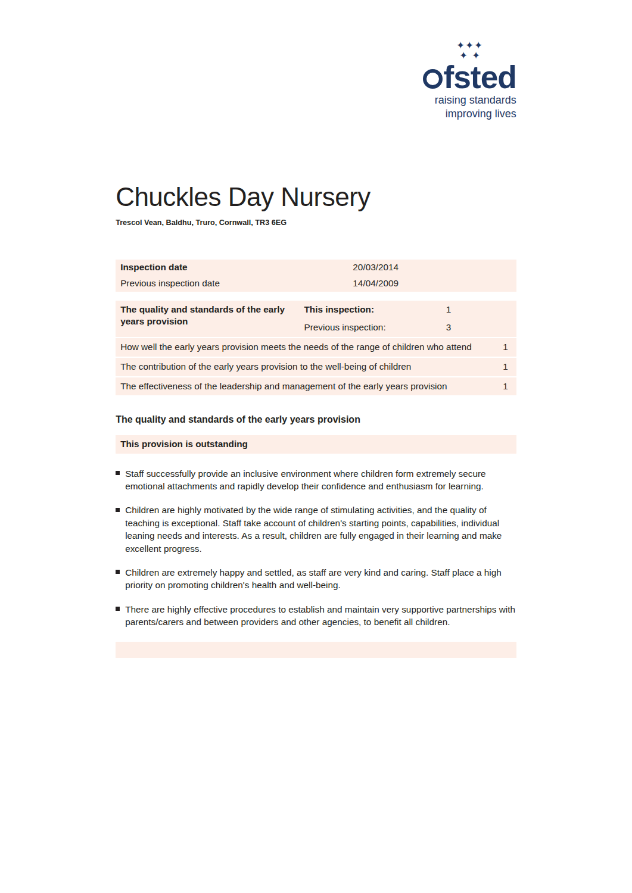✦✦✦
✦ ✦
fsted
raising standards
improving lives
Chuckles Day Nursery
Trescol Vean, Baldhu, Truro, Cornwall, TR3 6EG
| Inspection date | 20/03/2014 |
| Previous inspection date | 14/04/2009 |
| The quality and standards of the early years provision | This inspection: | 1 | |
| Previous inspection: | 3 | |
| How well the early years provision meets the needs of the range of children who attend | 1 |
| The contribution of the early years provision to the well-being of children | 1 |
| The effectiveness of the leadership and management of the early years provision | 1 |
The quality and standards of the early years provision
This provision is outstanding
Staff successfully provide an inclusive environment where children form extremely secure emotional attachments and rapidly develop their confidence and enthusiasm for learning.
Children are highly motivated by the wide range of stimulating activities, and the quality of teaching is exceptional. Staff take account of children's starting points, capabilities, individual leaning needs and interests. As a result, children are fully engaged in their learning and make excellent progress.
Children are extremely happy and settled, as staff are very kind and caring. Staff place a high priority on promoting children's health and well-being.
There are highly effective procedures to establish and maintain very supportive partnerships with parents/carers and between providers and other agencies, to benefit all children.